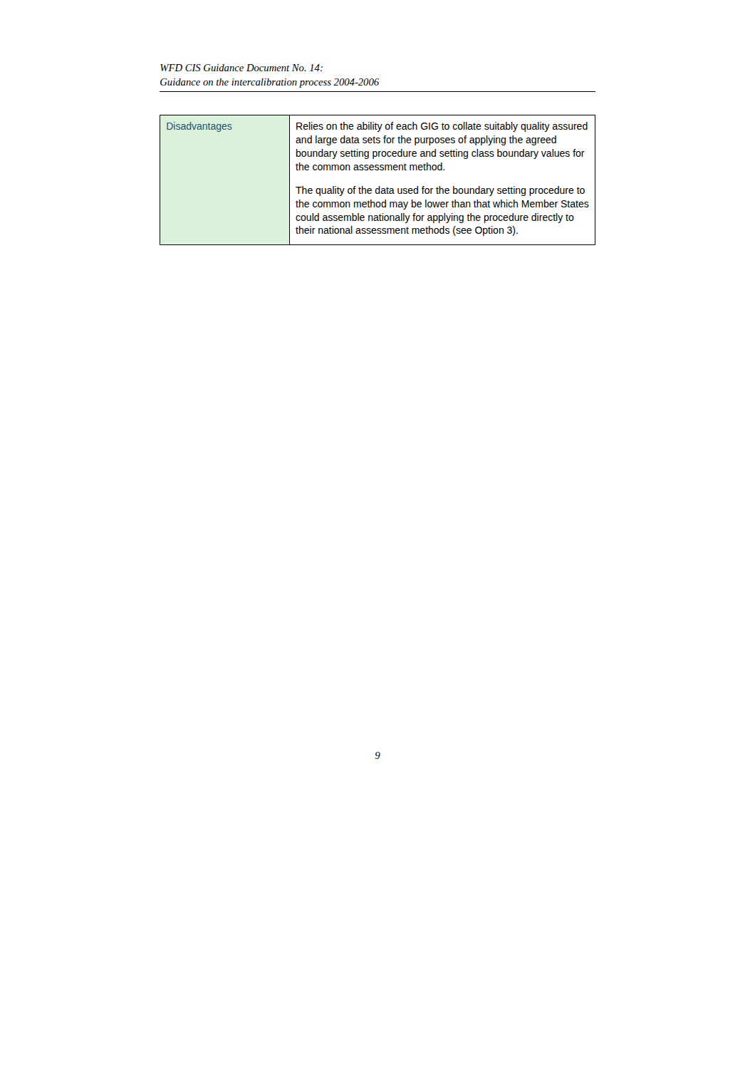WFD CIS Guidance Document No. 14:
Guidance on the intercalibration process 2004-2006
| Disadvantages | Relies on the ability of each GIG to collate suitably quality assured and large data sets for the purposes of applying the agreed boundary setting procedure and setting class boundary values for the common assessment method. The quality of the data used for the boundary setting procedure to the common method may be lower than that which Member States could assemble nationally for applying the procedure directly to their national assessment methods (see Option 3). |
9